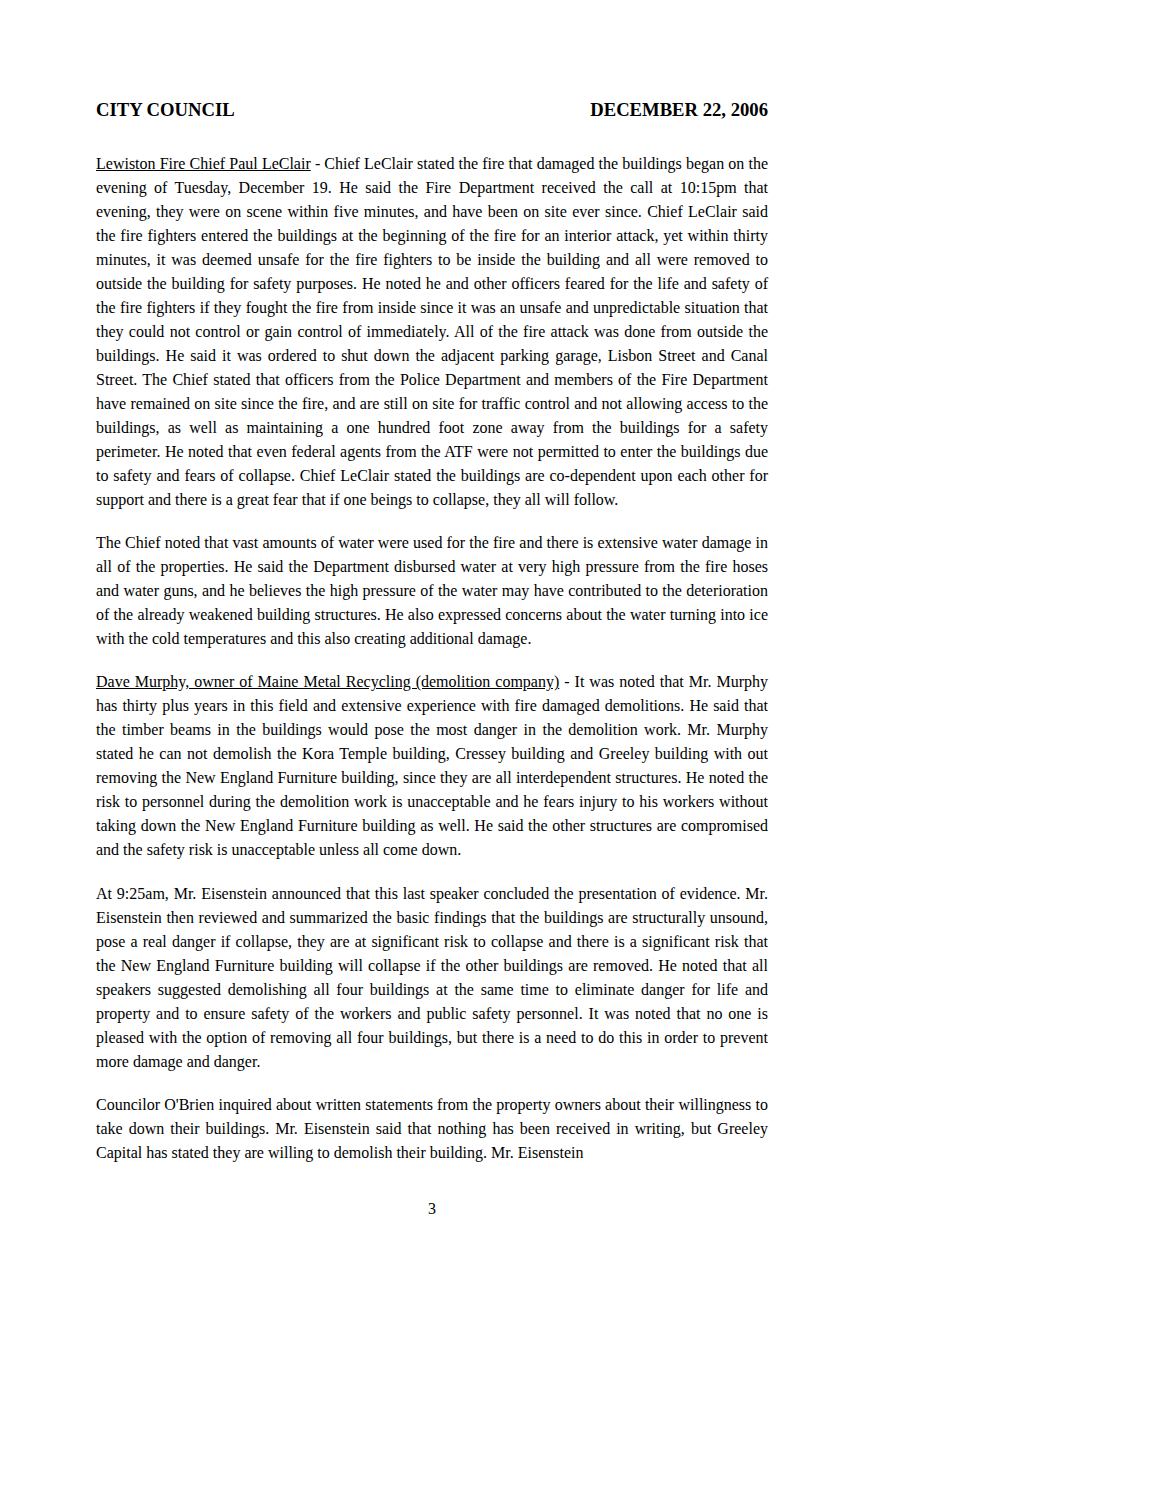CITY COUNCIL DECEMBER 22, 2006
Lewiston Fire Chief Paul LeClair - Chief LeClair stated the fire that damaged the buildings began on the evening of Tuesday, December 19. He said the Fire Department received the call at 10:15pm that evening, they were on scene within five minutes, and have been on site ever since. Chief LeClair said the fire fighters entered the buildings at the beginning of the fire for an interior attack, yet within thirty minutes, it was deemed unsafe for the fire fighters to be inside the building and all were removed to outside the building for safety purposes. He noted he and other officers feared for the life and safety of the fire fighters if they fought the fire from inside since it was an unsafe and unpredictable situation that they could not control or gain control of immediately. All of the fire attack was done from outside the buildings. He said it was ordered to shut down the adjacent parking garage, Lisbon Street and Canal Street. The Chief stated that officers from the Police Department and members of the Fire Department have remained on site since the fire, and are still on site for traffic control and not allowing access to the buildings, as well as maintaining a one hundred foot zone away from the buildings for a safety perimeter. He noted that even federal agents from the ATF were not permitted to enter the buildings due to safety and fears of collapse. Chief LeClair stated the buildings are co-dependent upon each other for support and there is a great fear that if one beings to collapse, they all will follow.
The Chief noted that vast amounts of water were used for the fire and there is extensive water damage in all of the properties. He said the Department disbursed water at very high pressure from the fire hoses and water guns, and he believes the high pressure of the water may have contributed to the deterioration of the already weakened building structures. He also expressed concerns about the water turning into ice with the cold temperatures and this also creating additional damage.
Dave Murphy, owner of Maine Metal Recycling (demolition company) - It was noted that Mr. Murphy has thirty plus years in this field and extensive experience with fire damaged demolitions. He said that the timber beams in the buildings would pose the most danger in the demolition work. Mr. Murphy stated he can not demolish the Kora Temple building, Cressey building and Greeley building with out removing the New England Furniture building, since they are all interdependent structures. He noted the risk to personnel during the demolition work is unacceptable and he fears injury to his workers without taking down the New England Furniture building as well. He said the other structures are compromised and the safety risk is unacceptable unless all come down.
At 9:25am, Mr. Eisenstein announced that this last speaker concluded the presentation of evidence. Mr. Eisenstein then reviewed and summarized the basic findings that the buildings are structurally unsound, pose a real danger if collapse, they are at significant risk to collapse and there is a significant risk that the New England Furniture building will collapse if the other buildings are removed. He noted that all speakers suggested demolishing all four buildings at the same time to eliminate danger for life and property and to ensure safety of the workers and public safety personnel. It was noted that no one is pleased with the option of removing all four buildings, but there is a need to do this in order to prevent more damage and danger.
Councilor O'Brien inquired about written statements from the property owners about their willingness to take down their buildings. Mr. Eisenstein said that nothing has been received in writing, but Greeley Capital has stated they are willing to demolish their building. Mr. Eisenstein
3